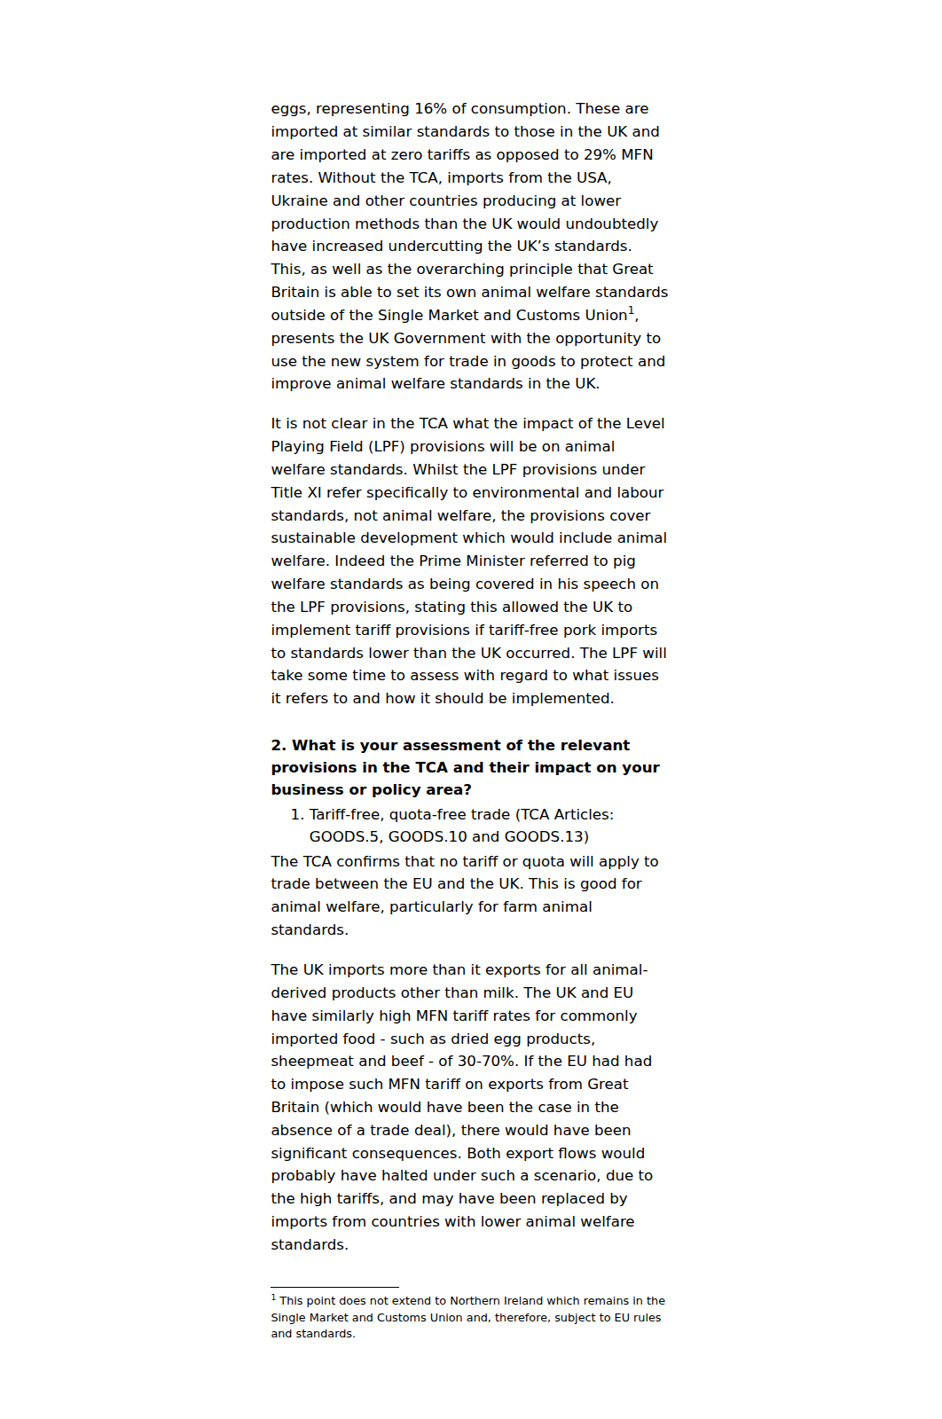eggs, representing 16% of consumption. These are imported at similar standards to those in the UK and are imported at zero tariffs as opposed to 29% MFN rates. Without the TCA, imports from the USA, Ukraine and other countries producing at lower production methods than the UK would undoubtedly have increased undercutting the UK’s standards. This, as well as the overarching principle that Great Britain is able to set its own animal welfare standards outside of the Single Market and Customs Union1, presents the UK Government with the opportunity to use the new system for trade in goods to protect and improve animal welfare standards in the UK.
It is not clear in the TCA what the impact of the Level Playing Field (LPF) provisions will be on animal welfare standards. Whilst the LPF provisions under Title XI refer specifically to environmental and labour standards, not animal welfare, the provisions cover sustainable development which would include animal welfare. Indeed the Prime Minister referred to pig welfare standards as being covered in his speech on the LPF provisions, stating this allowed the UK to implement tariff provisions if tariff-free pork imports to standards lower than the UK occurred. The LPF will take some time to assess with regard to what issues it refers to and how it should be implemented.
2. What is your assessment of the relevant provisions in the TCA and their impact on your business or policy area?
Tariff-free, quota-free trade (TCA Articles: GOODS.5, GOODS.10 and GOODS.13)
The TCA confirms that no tariff or quota will apply to trade between the EU and the UK. This is good for animal welfare, particularly for farm animal standards.
The UK imports more than it exports for all animal-derived products other than milk. The UK and EU have similarly high MFN tariff rates for commonly imported food - such as dried egg products, sheepmeat and beef - of 30-70%. If the EU had had to impose such MFN tariff on exports from Great Britain (which would have been the case in the absence of a trade deal), there would have been significant consequences. Both export flows would probably have halted under such a scenario, due to the high tariffs, and may have been replaced by imports from countries with lower animal welfare standards.
1 This point does not extend to Northern Ireland which remains in the Single Market and Customs Union and, therefore, subject to EU rules and standards.